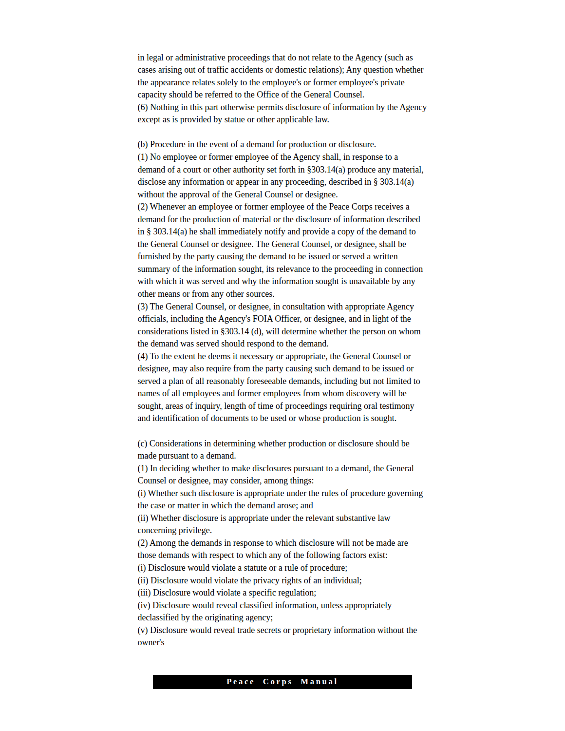in legal or administrative proceedings that do not relate to the Agency (such as cases arising out of traffic accidents or domestic relations); Any question whether the appearance relates solely to the employee's or former employee's private capacity should be referred to the Office of the General Counsel.
(6) Nothing in this part otherwise permits disclosure of information by the Agency except as is provided by statue or other applicable law.
(b) Procedure in the event of a demand for production or disclosure.
(1) No employee or former employee of the Agency shall, in response to a demand of a court or other authority set forth in §303.14(a) produce any material, disclose any information or appear in any proceeding, described in § 303.14(a) without the approval of the General Counsel or designee.
(2) Whenever an employee or former employee of the Peace Corps receives a demand for the production of material or the disclosure of information described in § 303.14(a) he shall immediately notify and provide a copy of the demand to the General Counsel or designee. The General Counsel, or designee, shall be furnished by the party causing the demand to be issued or served a written summary of the information sought, its relevance to the proceeding in connection with which it was served and why the information sought is unavailable by any other means or from any other sources.
(3) The General Counsel, or designee, in consultation with appropriate Agency officials, including the Agency's FOIA Officer, or designee, and in light of the considerations listed in §303.14 (d), will determine whether the person on whom the demand was served should respond to the demand.
(4) To the extent he deems it necessary or appropriate, the General Counsel or designee, may also require from the party causing such demand to be issued or served a plan of all reasonably foreseeable demands, including but not limited to names of all employees and former employees from whom discovery will be sought, areas of inquiry, length of time of proceedings requiring oral testimony and identification of documents to be used or whose production is sought.
(c) Considerations in determining whether production or disclosure should be made pursuant to a demand.
(1) In deciding whether to make disclosures pursuant to a demand, the General Counsel or designee, may consider, among things:
(i) Whether such disclosure is appropriate under the rules of procedure governing the case or matter in which the demand arose; and
(ii) Whether disclosure is appropriate under the relevant substantive law concerning privilege.
(2) Among the demands in response to which disclosure will not be made are those demands with respect to which any of the following factors exist:
(i) Disclosure would violate a statute or a rule of procedure;
(ii) Disclosure would violate the privacy rights of an individual;
(iii) Disclosure would violate a specific regulation;
(iv) Disclosure would reveal classified information, unless appropriately declassified by the originating agency;
(v) Disclosure would reveal trade secrets or proprietary information without the owner's
Peace Corps Manual